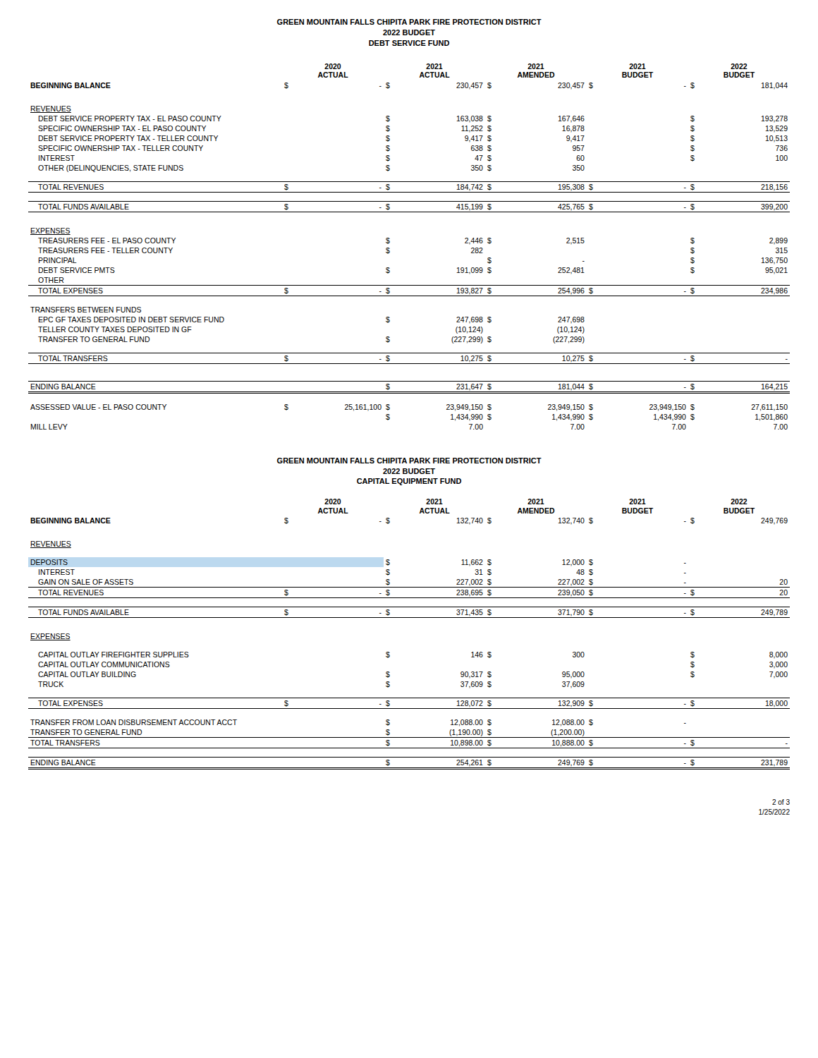GREEN MOUNTAIN FALLS CHIPITA PARK FIRE PROTECTION DISTRICT
2022 BUDGET
DEBT SERVICE FUND
| | 2020 ACTUAL | 2021 ACTUAL | 2021 AMENDED | 2021 BUDGET | 2022 BUDGET |
| --- | --- | --- | --- | --- | --- |
| BEGINNING BALANCE | $ | - | $ | 230,457 | $ | 230,457 | $ | - | $ | 181,044 |
| REVENUES | |
| DEBT SERVICE PROPERTY TAX - EL PASO COUNTY | | | $ | 163,038 | $ | 167,646 | | | $ | 193,278 |
| SPECIFIC OWNERSHIP TAX - EL PASO COUNTY | | | $ | 11,252 | $ | 16,878 | | | $ | 13,529 |
| DEBT SERVICE PROPERTY TAX - TELLER COUNTY | | | $ | 9,417 | $ | 9,417 | | | $ | 10,513 |
| SPECIFIC OWNERSHIP TAX - TELLER COUNTY | | | $ | 638 | $ | 957 | | | $ | 736 |
| INTEREST | | | $ | 47 | $ | 60 | | | $ | 100 |
| OTHER (DELINQUENCIES, STATE FUNDS | | | $ | 350 | $ | 350 | | | | |
| TOTAL REVENUES | $ | - | $ | 184,742 | $ | 195,308 | $ | - | $ | 218,156 |
| TOTAL FUNDS AVAILABLE | $ | - | $ | 415,199 | $ | 425,765 | $ | - | $ | 399,200 |
| EXPENSES | |
| TREASURERS FEE - EL PASO COUNTY | | | $ | 2,446 | $ | 2,515 | | | $ | 2,899 |
| TREASURERS FEE - TELLER COUNTY | | | $ | 282 | | | | | $ | 315 |
| PRINCIPAL | | | | | $ | - | | | $ | 136,750 |
| DEBT SERVICE PMTS | | | $ | 191,099 | $ | 252,481 | | | $ | 95,021 |
| OTHER | | | | | | | | | | |
| TOTAL EXPENSES | $ | - | $ | 193,827 | $ | 254,996 | $ | - | $ | 234,986 |
| TRANSFERS BETWEEN FUNDS | |
| EPC GF TAXES DEPOSITED IN DEBT SERVICE FUND | | | $ | 247,698 | $ | 247,698 | | | | |
| TELLER COUNTY TAXES DEPOSITED IN GF | | | | (10,124) | | (10,124) | | | | |
| TRANSFER TO GENERAL FUND | | | $ | (227,299) | $ | (227,299) | | | | |
| TOTAL TRANSFERS | $ | - | $ | 10,275 | $ | 10,275 | $ | - | $ | - |
| ENDING BALANCE | | | $ | 231,647 | $ | 181,044 | $ | - | $ | 164,215 |
| ASSESSED VALUE - EL PASO COUNTY | $ | 25,161,100 | $ | 23,949,150 | $ | 23,949,150 | $ | 23,949,150 | $ | 27,611,150 |
| | | | $ | 1,434,990 | $ | 1,434,990 | $ | 1,434,990 | $ | 1,501,860 |
| MILL LEVY | | | | 7.00 | | 7.00 | | 7.00 | | 7.00 |
GREEN MOUNTAIN FALLS CHIPITA PARK FIRE PROTECTION DISTRICT
2022 BUDGET
CAPITAL EQUIPMENT FUND
| | 2020 ACTUAL | 2021 ACTUAL | 2021 AMENDED | 2021 BUDGET | 2022 BUDGET |
| --- | --- | --- | --- | --- | --- |
| BEGINNING BALANCE | $ | - | $ | 132,740 | $ | 132,740 | $ | - | $ | 249,769 |
| REVENUES | |
| DEPOSITS | | | $ | 11,662 | $ | 12,000 | $ | - | | |
| INTEREST | | | $ | 31 | $ | 48 | $ | - | | |
| GAIN ON SALE OF ASSETS | | | $ | 227,002 | $ | 227,002 | $ | - | | 20 |
| TOTAL REVENUES | $ | - | $ | 238,695 | $ | 239,050 | $ | - | $ | 20 |
| TOTAL FUNDS AVAILABLE | $ | - | $ | 371,435 | $ | 371,790 | $ | - | $ | 249,789 |
| EXPENSES | |
| CAPITAL OUTLAY FIREFIGHTER SUPPLIES | | | $ | 146 | $ | 300 | | | $ | 8,000 |
| CAPITAL OUTLAY COMMUNICATIONS | | | | | | | | | $ | 3,000 |
| CAPITAL OUTLAY BUILDING | | | $ | 90,317 | $ | 95,000 | | | $ | 7,000 |
| TRUCK | | | $ | 37,609 | $ | 37,609 | | | | |
| TOTAL EXPENSES | $ | - | $ | 128,072 | $ | 132,909 | $ | - | $ | 18,000 |
| TRANSFER FROM LOAN DISBURSEMENT ACCOUNT ACCT | | | $ | 12,088.00 | $ | 12,088.00 | $ | - | | |
| TRANSFER TO GENERAL FUND | | | $ | (1,190.00) | $ | (1,200.00) | | | | |
| TOTAL TRANSFERS | | | $ | 10,898.00 | $ | 10,888.00 | $ | - | $ | - |
| ENDING BALANCE | | | $ | 254,261 | $ | 249,769 | $ | - | $ | 231,789 |
2 of 3
1/25/2022